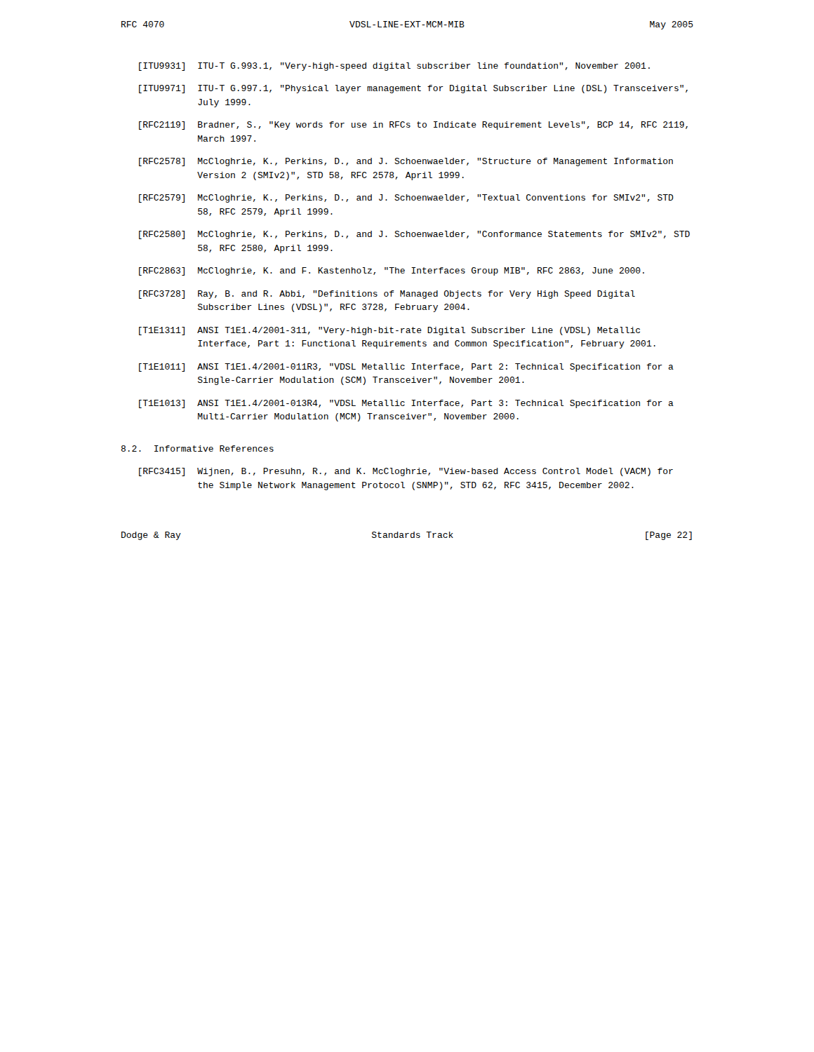RFC 4070 VDSL-LINE-EXT-MCM-MIB May 2005
[ITU9931]
ITU-T G.993.1, "Very-high-speed digital subscriber line foundation", November 2001.
[ITU9971]
ITU-T G.997.1, "Physical layer management for Digital Subscriber Line (DSL) Transceivers", July 1999.
[RFC2119]
Bradner, S., "Key words for use in RFCs to Indicate Requirement Levels", BCP 14, RFC 2119, March 1997.
[RFC2578]
McCloghrie, K., Perkins, D., and J. Schoenwaelder, "Structure of Management Information Version 2 (SMIv2)", STD 58, RFC 2578, April 1999.
[RFC2579]
McCloghrie, K., Perkins, D., and J. Schoenwaelder, "Textual Conventions for SMIv2", STD 58, RFC 2579, April 1999.
[RFC2580]
McCloghrie, K., Perkins, D., and J. Schoenwaelder, "Conformance Statements for SMIv2", STD 58, RFC 2580, April 1999.
[RFC2863]
McCloghrie, K. and F. Kastenholz, "The Interfaces Group MIB", RFC 2863, June 2000.
[RFC3728]
Ray, B. and R. Abbi, "Definitions of Managed Objects for Very High Speed Digital Subscriber Lines (VDSL)", RFC 3728, February 2004.
[T1E1311]
ANSI T1E1.4/2001-311, "Very-high-bit-rate Digital Subscriber Line (VDSL) Metallic Interface, Part 1: Functional Requirements and Common Specification", February 2001.
[T1E1011]
ANSI T1E1.4/2001-011R3, "VDSL Metallic Interface, Part 2: Technical Specification for a Single-Carrier Modulation (SCM) Transceiver", November 2001.
[T1E1013]
ANSI T1E1.4/2001-013R4, "VDSL Metallic Interface, Part 3: Technical Specification for a Multi-Carrier Modulation (MCM) Transceiver", November 2000.
8.2. Informative References
[RFC3415]
Wijnen, B., Presuhn, R., and K. McCloghrie, "View-based Access Control Model (VACM) for the Simple Network Management Protocol (SNMP)", STD 62, RFC 3415, December 2002.
Dodge & Ray Standards Track [Page 22]